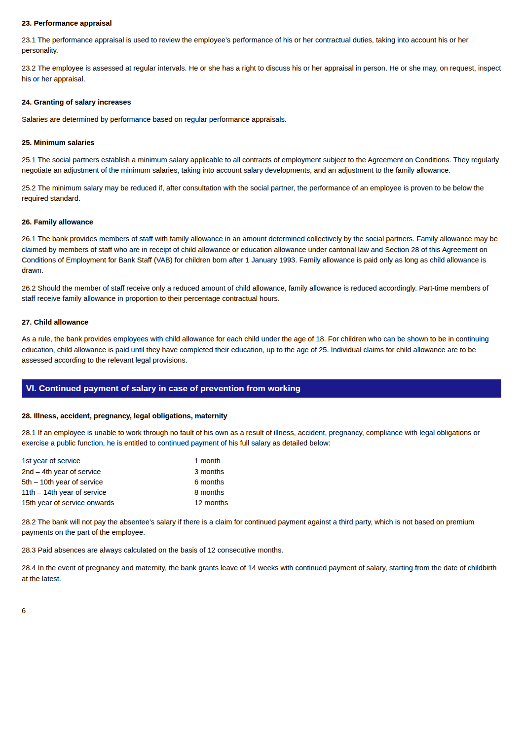23. Performance appraisal
23.1 The performance appraisal is used to review the employee’s performance of his or her contractual duties, taking into account his or her personality.
23.2 The employee is assessed at regular intervals. He or she has a right to discuss his or her appraisal in person. He or she may, on request, inspect his or her appraisal.
24. Granting of salary increases
Salaries are determined by performance based on regular performance appraisals.
25. Minimum salaries
25.1 The social partners establish a minimum salary applicable to all contracts of employment subject to the Agreement on Conditions. They regularly negotiate an adjustment of the minimum salaries, taking into account salary developments, and an adjustment to the family allowance.
25.2 The minimum salary may be reduced if, after consultation with the social partner, the performance of an employee is proven to be below the required standard.
26. Family allowance
26.1 The bank provides members of staff with family allowance in an amount determined collectively by the social partners. Family allowance may be claimed by members of staff who are in receipt of child allowance or education allowance under cantonal law and Section 28 of this Agreement on Conditions of Employment for Bank Staff (VAB) for children born after 1 January 1993. Family allowance is paid only as long as child allowance is drawn.
26.2 Should the member of staff receive only a reduced amount of child allowance, family allowance is reduced accordingly. Part-time members of staff receive family allowance in proportion to their percentage contractual hours.
27. Child allowance
As a rule, the bank provides employees with child allowance for each child under the age of 18. For children who can be shown to be in continuing education, child allowance is paid until they have completed their education, up to the age of 25. Individual claims for child allowance are to be assessed according to the relevant legal provisions.
VI. Continued payment of salary in case of prevention from working
28. Illness, accident, pregnancy, legal obligations, maternity
28.1 If an employee is unable to work through no fault of his own as a result of illness, accident, pregnancy, compliance with legal obligations or exercise a public function, he is entitled to continued payment of his full salary as detailed below:
| 1st year of service | 1 month |
| 2nd – 4th year of service | 3 months |
| 5th – 10th year of service | 6 months |
| 11th – 14th year of service | 8 months |
| 15th year of service onwards | 12 months |
28.2 The bank will not pay the absentee’s salary if there is a claim for continued payment against a third party, which is not based on premium payments on the part of the employee.
28.3 Paid absences are always calculated on the basis of 12 consecutive months.
28.4 In the event of pregnancy and maternity, the bank grants leave of 14 weeks with continued payment of salary, starting from the date of childbirth at the latest.
6